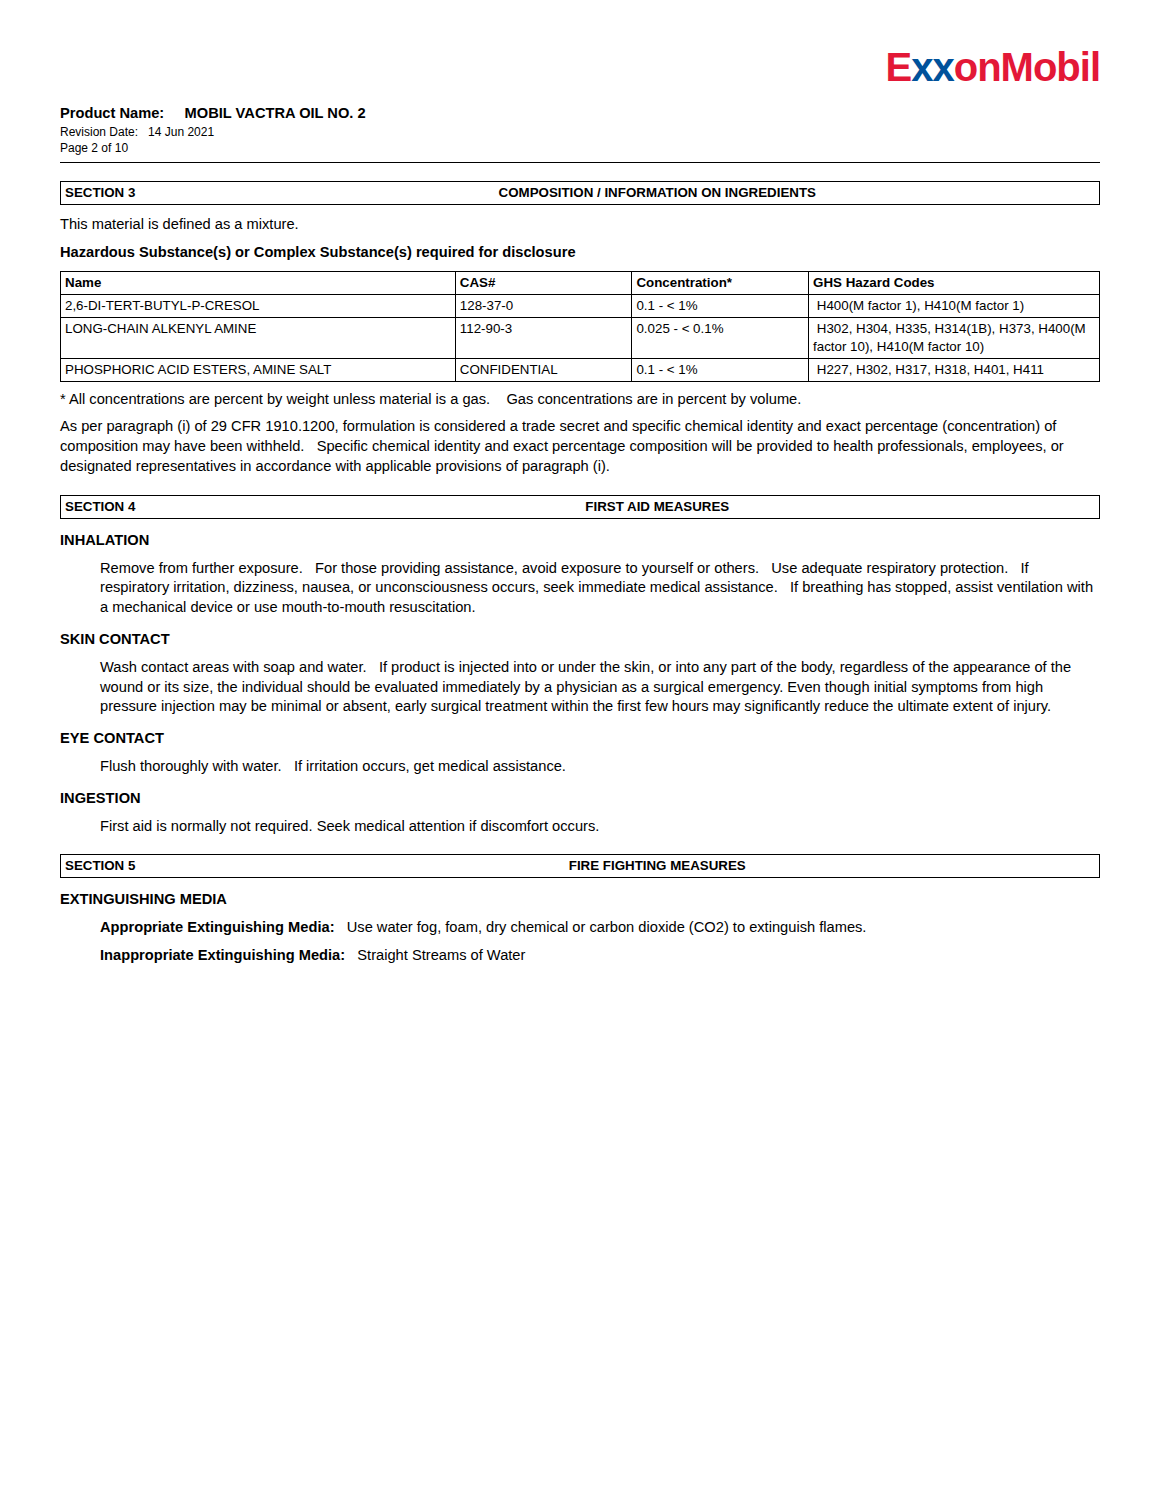ExxonMobil
Product Name: MOBIL VACTRA OIL NO. 2
Revision Date: 14 Jun 2021
Page 2 of 10
SECTION 3 COMPOSITION / INFORMATION ON INGREDIENTS
This material is defined as a mixture.
Hazardous Substance(s) or Complex Substance(s) required for disclosure
| Name | CAS# | Concentration* | GHS Hazard Codes |
| --- | --- | --- | --- |
| 2,6-DI-TERT-BUTYL-P-CRESOL | 128-37-0 | 0.1 - < 1% | H400(M factor 1), H410(M factor 1) |
| LONG-CHAIN ALKENYL AMINE | 112-90-3 | 0.025 - < 0.1% | H302, H304, H335, H314(1B), H373, H400(M factor 10), H410(M factor 10) |
| PHOSPHORIC ACID ESTERS, AMINE SALT | CONFIDENTIAL | 0.1 - < 1% | H227, H302, H317, H318, H401, H411 |
* All concentrations are percent by weight unless material is a gas. Gas concentrations are in percent by volume.
As per paragraph (i) of 29 CFR 1910.1200, formulation is considered a trade secret and specific chemical identity and exact percentage (concentration) of composition may have been withheld. Specific chemical identity and exact percentage composition will be provided to health professionals, employees, or designated representatives in accordance with applicable provisions of paragraph (i).
SECTION 4 FIRST AID MEASURES
INHALATION
Remove from further exposure. For those providing assistance, avoid exposure to yourself or others. Use adequate respiratory protection. If respiratory irritation, dizziness, nausea, or unconsciousness occurs, seek immediate medical assistance. If breathing has stopped, assist ventilation with a mechanical device or use mouth-to-mouth resuscitation.
SKIN CONTACT
Wash contact areas with soap and water. If product is injected into or under the skin, or into any part of the body, regardless of the appearance of the wound or its size, the individual should be evaluated immediately by a physician as a surgical emergency. Even though initial symptoms from high pressure injection may be minimal or absent, early surgical treatment within the first few hours may significantly reduce the ultimate extent of injury.
EYE CONTACT
Flush thoroughly with water. If irritation occurs, get medical assistance.
INGESTION
First aid is normally not required. Seek medical attention if discomfort occurs.
SECTION 5 FIRE FIGHTING MEASURES
EXTINGUISHING MEDIA
Appropriate Extinguishing Media: Use water fog, foam, dry chemical or carbon dioxide (CO2) to extinguish flames.
Inappropriate Extinguishing Media: Straight Streams of Water